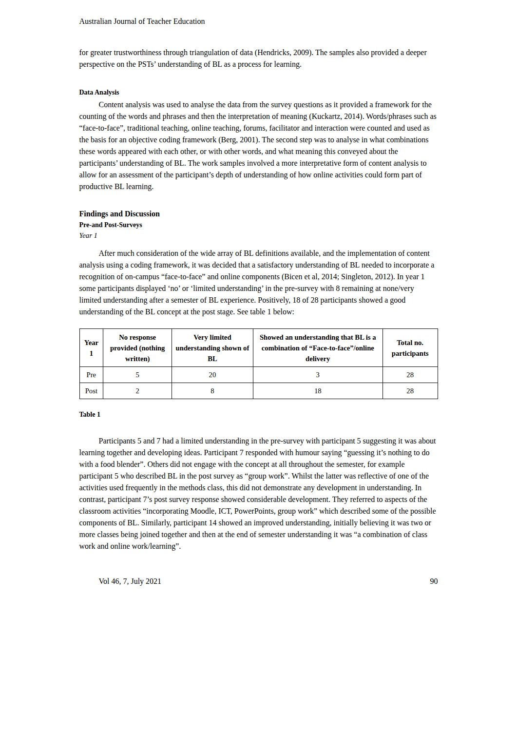Australian Journal of Teacher Education
for greater trustworthiness through triangulation of data (Hendricks, 2009). The samples also provided a deeper perspective on the PSTs’ understanding of BL as a process for learning.
Data Analysis
Content analysis was used to analyse the data from the survey questions as it provided a framework for the counting of the words and phrases and then the interpretation of meaning (Kuckartz, 2014). Words/phrases such as “face-to-face”, traditional teaching, online teaching, forums, facilitator and interaction were counted and used as the basis for an objective coding framework (Berg, 2001). The second step was to analyse in what combinations these words appeared with each other, or with other words, and what meaning this conveyed about the participants’ understanding of BL. The work samples involved a more interpretative form of content analysis to allow for an assessment of the participant’s depth of understanding of how online activities could form part of productive BL learning.
Findings and Discussion
Pre-and Post-Surveys
Year 1
After much consideration of the wide array of BL definitions available, and the implementation of content analysis using a coding framework, it was decided that a satisfactory understanding of BL needed to incorporate a recognition of on-campus “face-to-face” and online components (Bicen et al, 2014; Singleton, 2012). In year 1 some participants displayed ‘no’ or ‘limited understanding’ in the pre-survey with 8 remaining at none/very limited understanding after a semester of BL experience. Positively, 18 of 28 participants showed a good understanding of the BL concept at the post stage. See table 1 below:
Table 1
| Year 1 | No response provided (nothing written) | Very limited understanding shown of BL | Showed an understanding that BL is a combination of “Face-to-face”/online delivery | Total no. participants |
| --- | --- | --- | --- | --- |
| Pre | 5 | 20 | 3 | 28 |
| Post | 2 | 8 | 18 | 28 |
Participants 5 and 7 had a limited understanding in the pre-survey with participant 5 suggesting it was about learning together and developing ideas. Participant 7 responded with humour saying “guessing it’s nothing to do with a food blender”. Others did not engage with the concept at all throughout the semester, for example participant 5 who described BL in the post survey as “group work”. Whilst the latter was reflective of one of the activities used frequently in the methods class, this did not demonstrate any development in understanding. In contrast, participant 7’s post survey response showed considerable development. They referred to aspects of the classroom activities “incorporating Moodle, ICT, PowerPoints, group work” which described some of the possible components of BL. Similarly, participant 14 showed an improved understanding, initially believing it was two or more classes being joined together and then at the end of semester understanding it was “a combination of class work and online work/learning”.
Vol 46, 7, July 2021 90